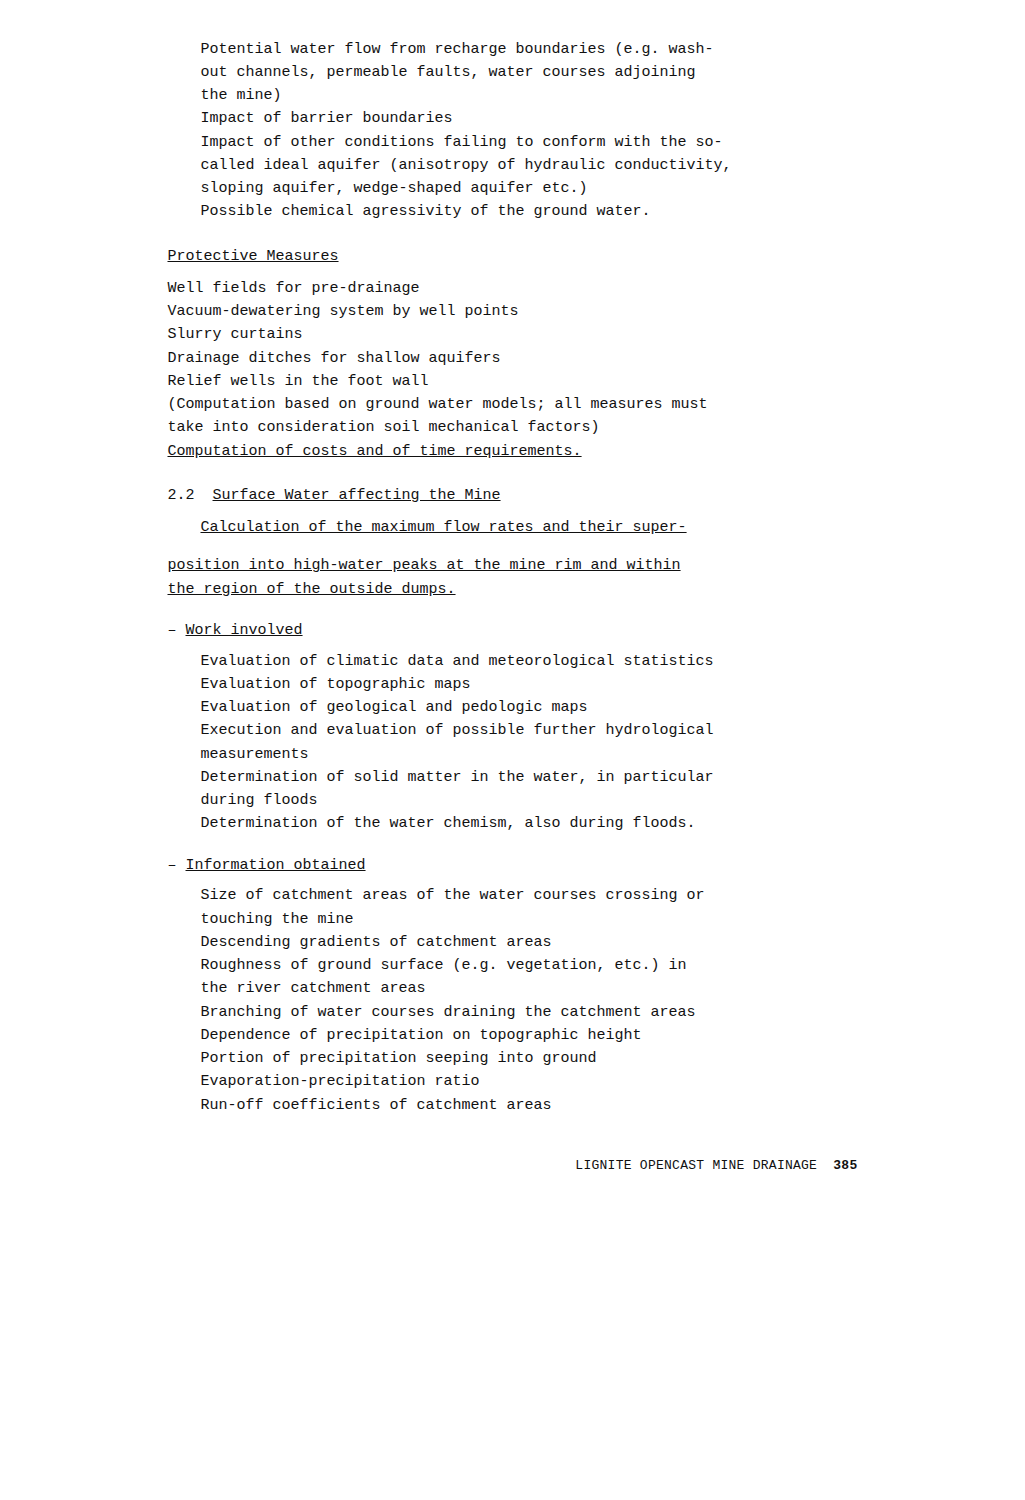Potential water flow from recharge boundaries (e.g. wash-
out channels, permeable faults, water courses adjoining
the mine)
Impact of barrier boundaries
Impact of other conditions failing to conform with the so-
called ideal aquifer (anisotropy of hydraulic conductivity,
sloping aquifer, wedge-shaped aquifer etc.)
Possible chemical agressivity of the ground water.
Protective Measures
Well fields for pre-drainage
Vacuum-dewatering system by well points
Slurry curtains
Drainage ditches for shallow aquifers
Relief wells in the foot wall
(Computation based on ground water models; all measures must
take into consideration soil mechanical factors)
Computation of costs and of time requirements.
2.2 Surface Water affecting the Mine
Calculation of the maximum flow rates and their super-
position into high-water peaks at the mine rim and within
the region of the outside dumps.
– Work involved
Evaluation of climatic data and meteorological statistics
Evaluation of topographic maps
Evaluation of geological and pedologic maps
Execution and evaluation of possible further hydrological
measurements
Determination of solid matter in the water, in particular
during floods
Determination of the water chemism, also during floods.
– Information obtained
Size of catchment areas of the water courses crossing or
touching the mine
Descending gradients of catchment areas
Roughness of ground surface (e.g. vegetation, etc.) in
the river catchment areas
Branching of water courses draining the catchment areas
Dependence of precipitation on topographic height
Portion of precipitation seeping into ground
Evaporation-precipitation ratio
Run-off coefficients of catchment areas
LIGNITE OPENCAST MINE DRAINAGE 385